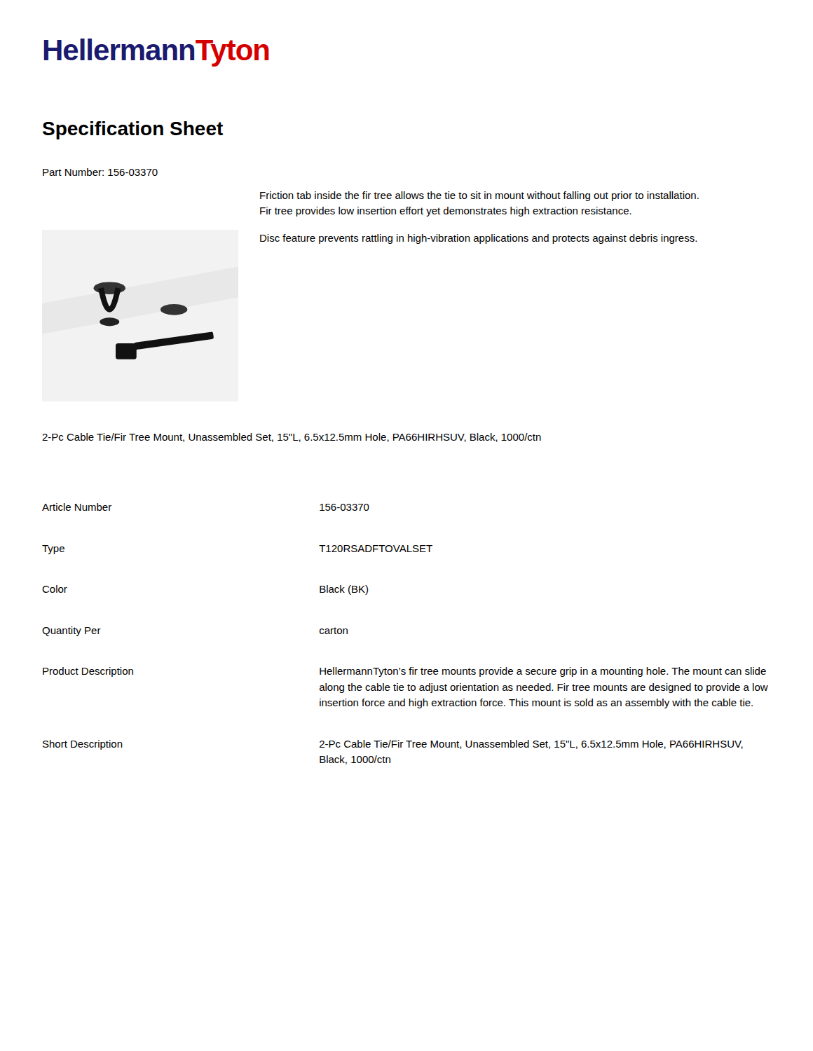Hellermann Tyton
Specification Sheet
Part Number: 156-03370
Friction tab inside the fir tree allows the tie to sit in mount without falling out prior to installation.
Fir tree provides low insertion effort yet demonstrates high extraction resistance.
Disc feature prevents rattling in high-vibration applications and protects against debris ingress.
2-Pc Cable Tie/Fir Tree Mount, Unassembled Set, 15"L, 6.5x12.5mm Hole, PA66HIRHSUV, Black, 1000/ctn
| Article Number | 156-03370 |
| Type | T120RSADFTOVALSET |
| Color | Black (BK) |
| Quantity Per | carton |
| Product Description | HellermannTyton’s fir tree mounts provide a secure grip in a mounting hole. The mount can slide along the cable tie to adjust orientation as needed. Fir tree mounts are designed to provide a low insertion force and high extraction force. This mount is sold as an assembly with the cable tie. |
| Short Description | 2-Pc Cable Tie/Fir Tree Mount, Unassembled Set, 15"L, 6.5x12.5mm Hole, PA66HIRHSUV, Black, 1000/ctn |